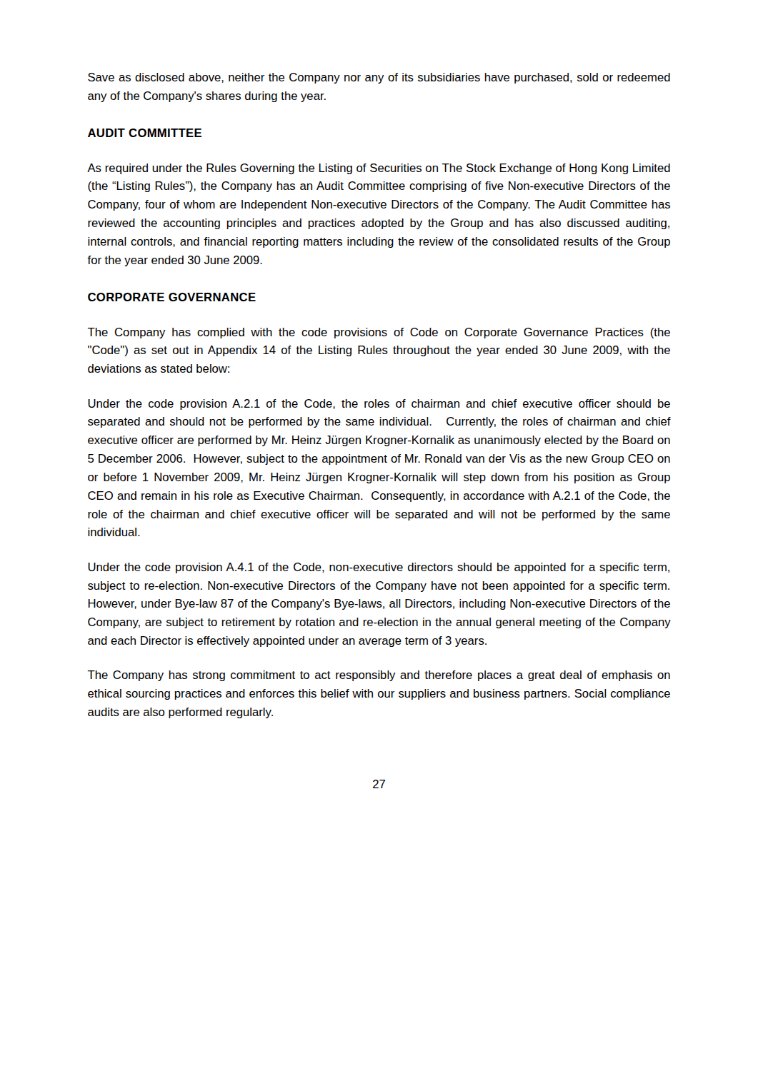Save as disclosed above, neither the Company nor any of its subsidiaries have purchased, sold or redeemed any of the Company's shares during the year.
AUDIT COMMITTEE
As required under the Rules Governing the Listing of Securities on The Stock Exchange of Hong Kong Limited (the “Listing Rules”), the Company has an Audit Committee comprising of five Non-executive Directors of the Company, four of whom are Independent Non-executive Directors of the Company. The Audit Committee has reviewed the accounting principles and practices adopted by the Group and has also discussed auditing, internal controls, and financial reporting matters including the review of the consolidated results of the Group for the year ended 30 June 2009.
CORPORATE GOVERNANCE
The Company has complied with the code provisions of Code on Corporate Governance Practices (the "Code") as set out in Appendix 14 of the Listing Rules throughout the year ended 30 June 2009, with the deviations as stated below:
Under the code provision A.2.1 of the Code, the roles of chairman and chief executive officer should be separated and should not be performed by the same individual. Currently, the roles of chairman and chief executive officer are performed by Mr. Heinz Jürgen Krogner-Kornalik as unanimously elected by the Board on 5 December 2006. However, subject to the appointment of Mr. Ronald van der Vis as the new Group CEO on or before 1 November 2009, Mr. Heinz Jürgen Krogner-Kornalik will step down from his position as Group CEO and remain in his role as Executive Chairman. Consequently, in accordance with A.2.1 of the Code, the role of the chairman and chief executive officer will be separated and will not be performed by the same individual.
Under the code provision A.4.1 of the Code, non-executive directors should be appointed for a specific term, subject to re-election. Non-executive Directors of the Company have not been appointed for a specific term. However, under Bye-law 87 of the Company's Bye-laws, all Directors, including Non-executive Directors of the Company, are subject to retirement by rotation and re-election in the annual general meeting of the Company and each Director is effectively appointed under an average term of 3 years.
The Company has strong commitment to act responsibly and therefore places a great deal of emphasis on ethical sourcing practices and enforces this belief with our suppliers and business partners. Social compliance audits are also performed regularly.
27